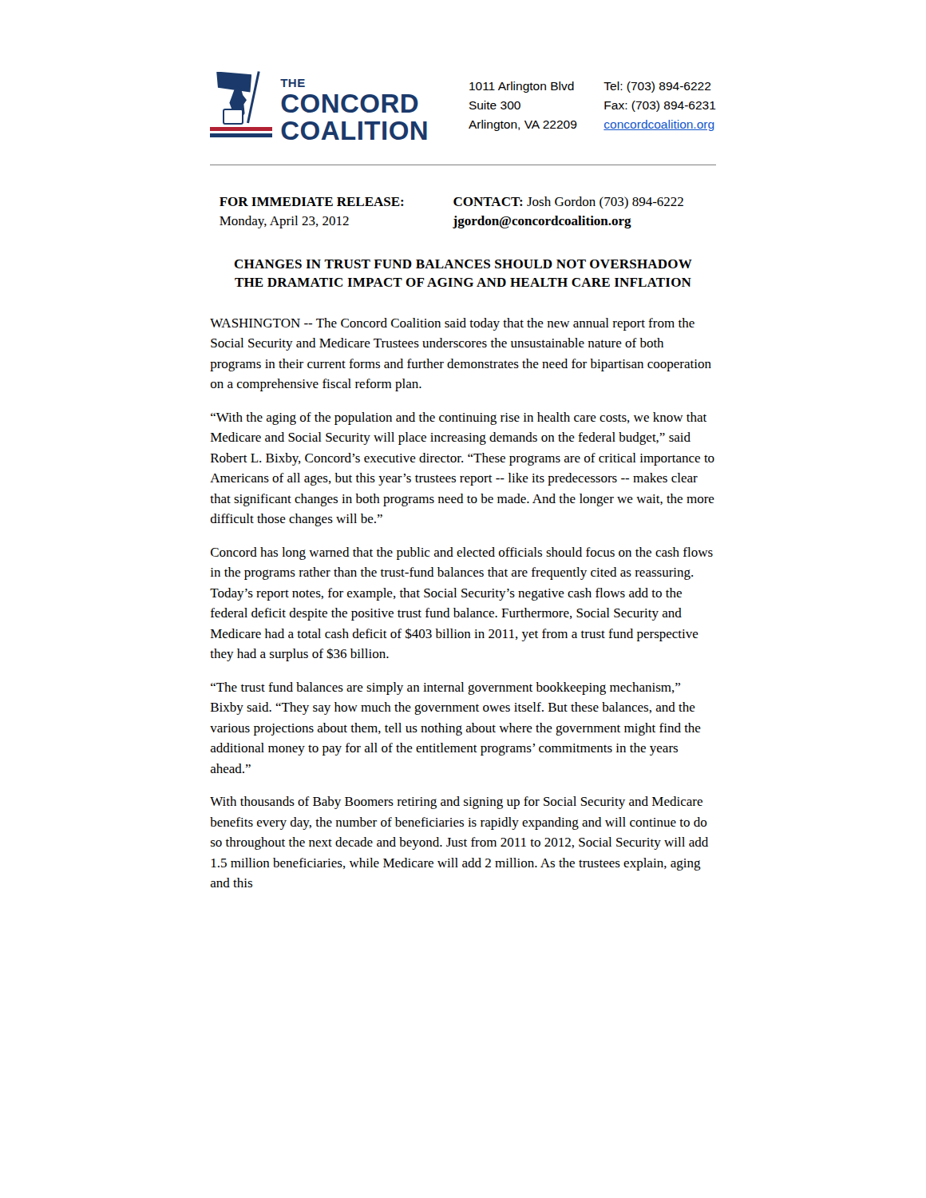THE
CONCORD
COALITION
1011 Arlington Blvd
Suite 300
Arlington, VA 22209
Tel: (703) 894-6222
Fax: (703) 894-6231
concordcoalition.org
FOR IMMEDIATE RELEASE: Monday, April 23, 2012
CONTACT: Josh Gordon (703) 894-6222 jgordon@concordcoalition.org
Changes in Trust Fund Balances Should Not Overshadow the Dramatic Impact of Aging and Health Care Inflation
WASHINGTON -- The Concord Coalition said today that the new annual report from the Social Security and Medicare Trustees underscores the unsustainable nature of both programs in their current forms and further demonstrates the need for bipartisan cooperation on a comprehensive fiscal reform plan.
“With the aging of the population and the continuing rise in health care costs, we know that Medicare and Social Security will place increasing demands on the federal budget,” said Robert L. Bixby, Concord’s executive director. “These programs are of critical importance to Americans of all ages, but this year’s trustees report -- like its predecessors -- makes clear that significant changes in both programs need to be made. And the longer we wait, the more difficult those changes will be.”
Concord has long warned that the public and elected officials should focus on the cash flows in the programs rather than the trust-fund balances that are frequently cited as reassuring. Today’s report notes, for example, that Social Security’s negative cash flows add to the federal deficit despite the positive trust fund balance. Furthermore, Social Security and Medicare had a total cash deficit of $403 billion in 2011, yet from a trust fund perspective they had a surplus of $36 billion.
“The trust fund balances are simply an internal government bookkeeping mechanism,” Bixby said. “They say how much the government owes itself. But these balances, and the various projections about them, tell us nothing about where the government might find the additional money to pay for all of the entitlement programs’ commitments in the years ahead.”
With thousands of Baby Boomers retiring and signing up for Social Security and Medicare benefits every day, the number of beneficiaries is rapidly expanding and will continue to do so throughout the next decade and beyond. Just from 2011 to 2012, Social Security will add 1.5 million beneficiaries, while Medicare will add 2 million. As the trustees explain, aging and this